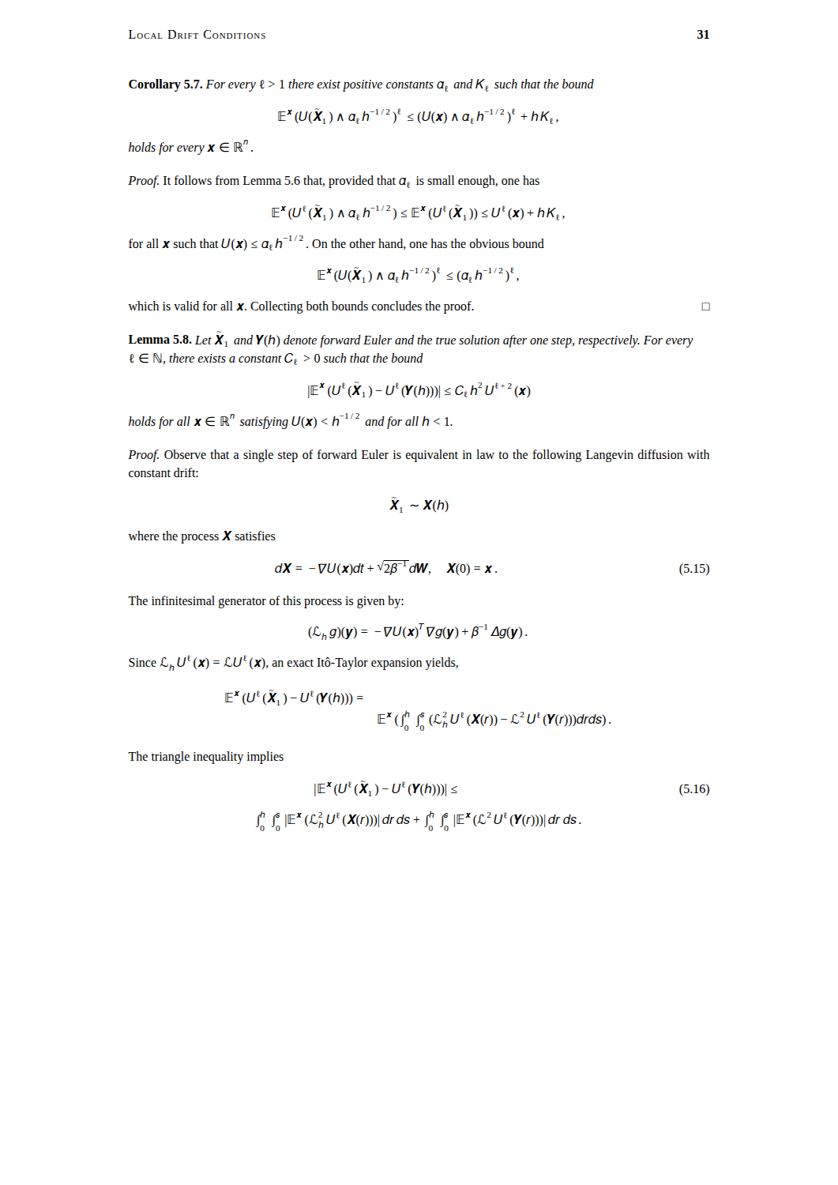Local Drift Conditions 31
Corollary 5.7. For every ℓ>1 there exist positive constants αℓ and Kℓ such that the bound
𝔼𝒙 ( U(𝑿~1) ∧ αℓ h−1/2 )ℓ ≤ ( U(𝒙) ∧ αℓ h−1/2 )ℓ + h Kℓ ,
holds for every 𝒙∈ℝn.
Proof. It follows from Lemma 5.6 that, provided that αℓ is small enough, one has
𝔼𝒙 ( Uℓ(𝑿~1) ∧ αℓ h−1/2 ) ≤ 𝔼𝒙 ( Uℓ(𝑿~1) ) ≤ Uℓ(𝒙) + h Kℓ ,
for all 𝒙 such that U(𝒙)≤αℓh−1/2. On the other hand, one has the obvious bound
𝔼𝒙 ( U(𝑿~1) ∧ αℓ h−1/2 )ℓ ≤ ( αℓ h−1/2 )ℓ ,
which is valid for all 𝒙. Collecting both bounds concludes the proof. □
Lemma 5.8. Let 𝑿~1 and 𝒀(h) denote forward Euler and the true solution after one step, respectively. For every ℓ∈ℕ, there exists a constant Cℓ>0 such that the bound
| 𝔼𝒙 ( Uℓ(𝑿~1) − Uℓ(𝒀(h)) ) | ≤ Cℓ h2 Uℓ+2 (𝒙)
holds for all 𝒙∈ℝn satisfying U(𝒙)<h−1/2 and for all h<1.
Proof. Observe that a single step of forward Euler is equivalent in law to the following Langevin diffusion with constant drift:
𝑿~1 ∼ 𝑿(h)
where the process 𝑿 satisfies
d𝑿 = −∇U(𝒙)dt + 2β−1 d𝑾 , 𝑿(0) = 𝒙 .
(5.15)
The infinitesimal generator of this process is given by:
( ℒhg ) (𝒚) = −∇U(𝒙)T ∇g(𝒚) + β−1 Δg(𝒚) .
Since ℒhUℓ(𝒙)=ℒUℓ(𝒙), an exact Itô-Taylor expansion yields,
𝔼𝒙 ( Uℓ(𝑿~1) − Uℓ(𝒀(h)) ) = 𝔼𝒙 ( ∫0h ∫0s ( ℒh2 Uℓ(𝑿(r)) − ℒ2 Uℓ(𝒀(r)) ) drds ) .
The triangle inequality implies
| 𝔼𝒙 ( Uℓ(𝑿~1) − Uℓ(𝒀(h)) ) | ≤
(5.16)
∫0h ∫0s | 𝔼𝒙 ( ℒh2 Uℓ(𝑿(r)) ) | dr ds + ∫0h ∫0s | 𝔼𝒙 ( ℒ2 Uℓ(𝒀(r)) ) | dr ds .